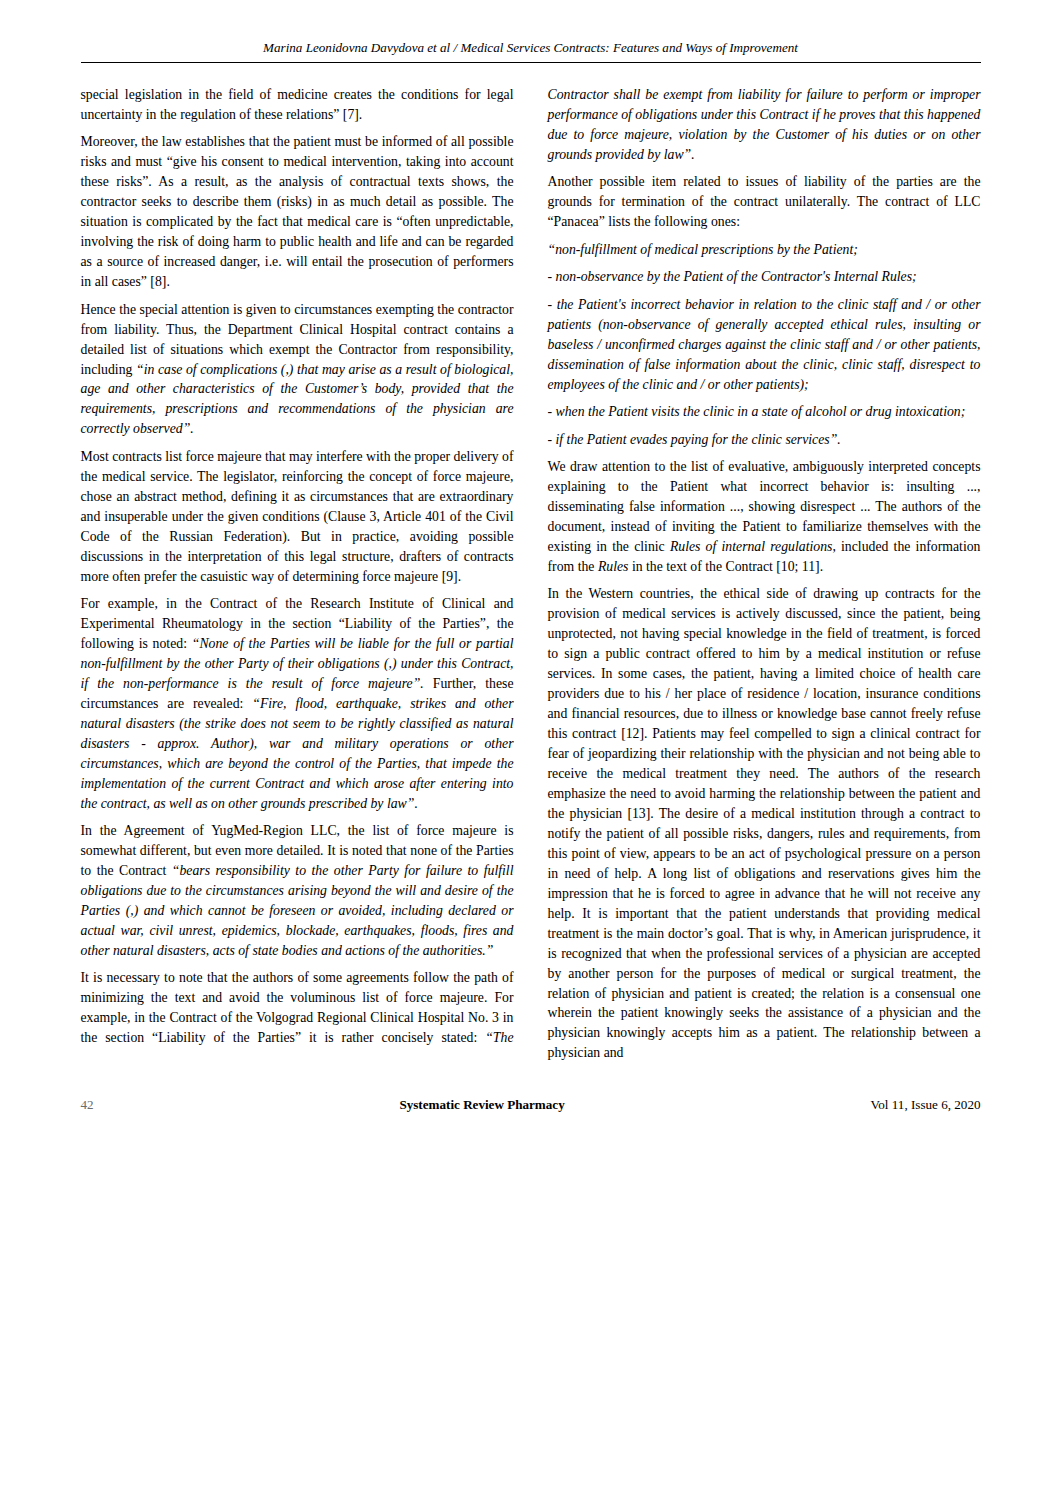Marina Leonidovna Davydova et al / Medical Services Contracts: Features and Ways of Improvement
special legislation in the field of medicine creates the conditions for legal uncertainty in the regulation of these relations” [7].
Moreover, the law establishes that the patient must be informed of all possible risks and must “give his consent to medical intervention, taking into account these risks”. As a result, as the analysis of contractual texts shows, the contractor seeks to describe them (risks) in as much detail as possible. The situation is complicated by the fact that medical care is “often unpredictable, involving the risk of doing harm to public health and life and can be regarded as a source of increased danger, i.e. will entail the prosecution of performers in all cases” [8].
Hence the special attention is given to circumstances exempting the contractor from liability. Thus, the Department Clinical Hospital contract contains a detailed list of situations which exempt the Contractor from responsibility, including “in case of complications (,) that may arise as a result of biological, age and other characteristics of the Customer’s body, provided that the requirements, prescriptions and recommendations of the physician are correctly observed”.
Most contracts list force majeure that may interfere with the proper delivery of the medical service. The legislator, reinforcing the concept of force majeure, chose an abstract method, defining it as circumstances that are extraordinary and insuperable under the given conditions (Clause 3, Article 401 of the Civil Code of the Russian Federation). But in practice, avoiding possible discussions in the interpretation of this legal structure, drafters of contracts more often prefer the casuistic way of determining force majeure [9].
For example, in the Contract of the Research Institute of Clinical and Experimental Rheumatology in the section “Liability of the Parties”, the following is noted: “None of the Parties will be liable for the full or partial non-fulfillment by the other Party of their obligations (,) under this Contract, if the non-performance is the result of force majeure”. Further, these circumstances are revealed: “Fire, flood, earthquake, strikes and other natural disasters (the strike does not seem to be rightly classified as natural disasters - approx. Author), war and military operations or other circumstances, which are beyond the control of the Parties, that impede the implementation of the current Contract and which arose after entering into the contract, as well as on other grounds prescribed by law”.
In the Agreement of YugMed-Region LLC, the list of force majeure is somewhat different, but even more detailed. It is noted that none of the Parties to the Contract “bears responsibility to the other Party for failure to fulfill obligations due to the circumstances arising beyond the will and desire of the Parties (,) and which cannot be foreseen or avoided, including declared or actual war, civil unrest, epidemics, blockade, earthquakes, floods, fires and other natural disasters, acts of state bodies and actions of the authorities.”
It is necessary to note that the authors of some agreements follow the path of minimizing the text and avoid the voluminous list of force majeure. For example, in the Contract of the Volgograd Regional Clinical Hospital No. 3 in the section “Liability of the Parties” it is rather concisely stated: “The Contractor shall be exempt from liability for failure to perform or improper performance of obligations under this Contract if he proves that this happened due to force majeure, violation by the Customer of his duties or on other grounds provided by law”.
Another possible item related to issues of liability of the parties are the grounds for termination of the contract unilaterally. The contract of LLC “Panacea” lists the following ones:
“non-fulfillment of medical prescriptions by the Patient;
- non-observance by the Patient of the Contractor's Internal Rules;
- the Patient's incorrect behavior in relation to the clinic staff and / or other patients (non-observance of generally accepted ethical rules, insulting or baseless / unconfirmed charges against the clinic staff and / or other patients, dissemination of false information about the clinic, clinic staff, disrespect to employees of the clinic and / or other patients);
- when the Patient visits the clinic in a state of alcohol or drug intoxication;
- if the Patient evades paying for the clinic services”.
We draw attention to the list of evaluative, ambiguously interpreted concepts explaining to the Patient what incorrect behavior is: insulting ..., disseminating false information ..., showing disrespect ... The authors of the document, instead of inviting the Patient to familiarize themselves with the existing in the clinic Rules of internal regulations, included the information from the Rules in the text of the Contract [10; 11].
In the Western countries, the ethical side of drawing up contracts for the provision of medical services is actively discussed, since the patient, being unprotected, not having special knowledge in the field of treatment, is forced to sign a public contract offered to him by a medical institution or refuse services. In some cases, the patient, having a limited choice of health care providers due to his / her place of residence / location, insurance conditions and financial resources, due to illness or knowledge base cannot freely refuse this contract [12]. Patients may feel compelled to sign a clinical contract for fear of jeopardizing their relationship with the physician and not being able to receive the medical treatment they need. The authors of the research emphasize the need to avoid harming the relationship between the patient and the physician [13]. The desire of a medical institution through a contract to notify the patient of all possible risks, dangers, rules and requirements, from this point of view, appears to be an act of psychological pressure on a person in need of help. A long list of obligations and reservations gives him the impression that he is forced to agree in advance that he will not receive any help. It is important that the patient understands that providing medical treatment is the main doctor’s goal. That is why, in American jurisprudence, it is recognized that when the professional services of a physician are accepted by another person for the purposes of medical or surgical treatment, the relation of physician and patient is created; the relation is a consensual one wherein the patient knowingly seeks the assistance of a physician and the physician knowingly accepts him as a patient. The relationship between a physician and
42
Systematic Review Pharmacy
Vol 11, Issue 6, 2020